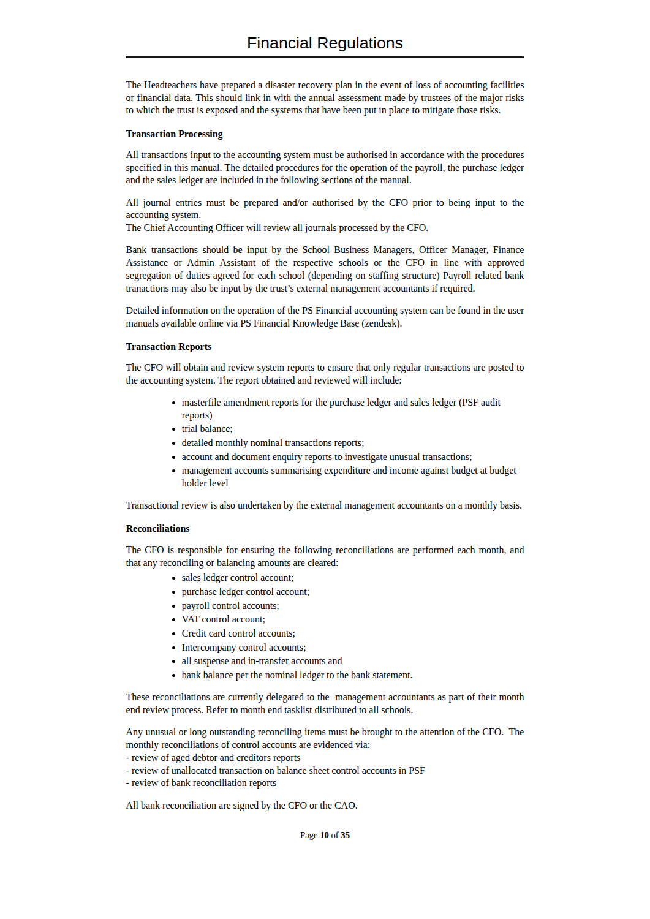Financial Regulations
The Headteachers have prepared a disaster recovery plan in the event of loss of accounting facilities or financial data. This should link in with the annual assessment made by trustees of the major risks to which the trust is exposed and the systems that have been put in place to mitigate those risks.
Transaction Processing
All transactions input to the accounting system must be authorised in accordance with the procedures specified in this manual. The detailed procedures for the operation of the payroll, the purchase ledger and the sales ledger are included in the following sections of the manual.
All journal entries must be prepared and/or authorised by the CFO prior to being input to the accounting system.
The Chief Accounting Officer will review all journals processed by the CFO.
Bank transactions should be input by the School Business Managers, Officer Manager, Finance Assistance or Admin Assistant of the respective schools or the CFO in line with approved segregation of duties agreed for each school (depending on staffing structure) Payroll related bank tranactions may also be input by the trust’s external management accountants if required.
Detailed information on the operation of the PS Financial accounting system can be found in the user manuals available online via PS Financial Knowledge Base (zendesk).
Transaction Reports
The CFO will obtain and review system reports to ensure that only regular transactions are posted to the accounting system. The report obtained and reviewed will include:
masterfile amendment reports for the purchase ledger and sales ledger (PSF audit reports)
trial balance;
detailed monthly nominal transactions reports;
account and document enquiry reports to investigate unusual transactions;
management accounts summarising expenditure and income against budget at budget holder level
Transactional review is also undertaken by the external management accountants on a monthly basis.
Reconciliations
The CFO is responsible for ensuring the following reconciliations are performed each month, and that any reconciling or balancing amounts are cleared:
sales ledger control account;
purchase ledger control account;
payroll control accounts;
VAT control account;
Credit card control accounts;
Intercompany control accounts;
all suspense and in-transfer accounts and
bank balance per the nominal ledger to the bank statement.
These reconciliations are currently delegated to the management accountants as part of their month end review process. Refer to month end tasklist distributed to all schools.
Any unusual or long outstanding reconciling items must be brought to the attention of the CFO. The monthly reconciliations of control accounts are evidenced via:
- review of aged debtor and creditors reports
- review of unallocated transaction on balance sheet control accounts in PSF
- review of bank reconciliation reports
All bank reconciliation are signed by the CFO or the CAO.
Page 10 of 35